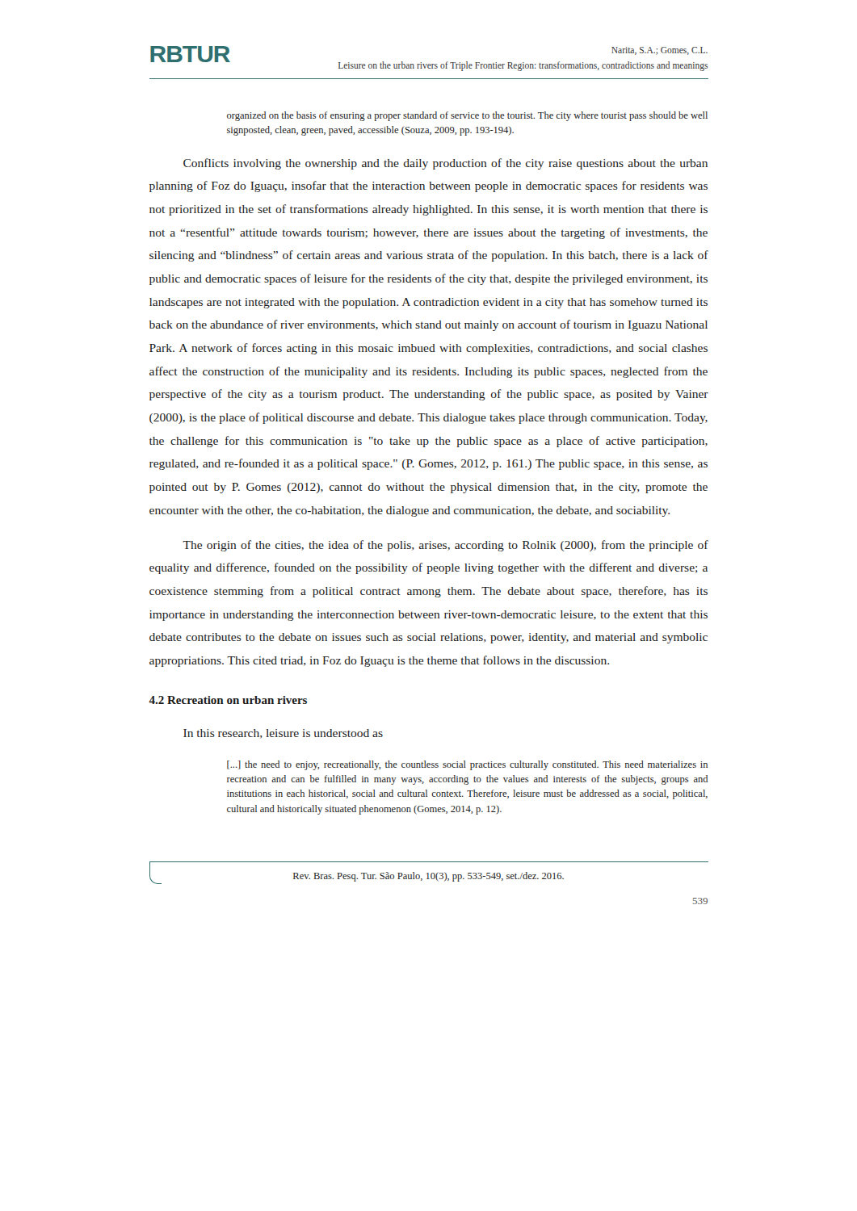RB TUR
Narita, S.A.; Gomes, C.L.
Leisure on the urban rivers of Triple Frontier Region: transformations, contradictions and meanings
organized on the basis of ensuring a proper standard of service to the tourist. The city where tourist pass should be well signposted, clean, green, paved, accessible (Souza, 2009, pp. 193-194).
Conflicts involving the ownership and the daily production of the city raise questions about the urban planning of Foz do Iguaçu, insofar that the interaction between people in democratic spaces for residents was not prioritized in the set of transformations already highlighted. In this sense, it is worth mention that there is not a “resentful” attitude towards tourism; however, there are issues about the targeting of investments, the silencing and “blindness” of certain areas and various strata of the population. In this batch, there is a lack of public and democratic spaces of leisure for the residents of the city that, despite the privileged environment, its landscapes are not integrated with the population. A contradiction evident in a city that has somehow turned its back on the abundance of river environments, which stand out mainly on account of tourism in Iguazu National Park. A network of forces acting in this mosaic imbued with complexities, contradictions, and social clashes affect the construction of the municipality and its residents. Including its public spaces, neglected from the perspective of the city as a tourism product. The understanding of the public space, as posited by Vainer (2000), is the place of political discourse and debate. This dialogue takes place through communication. Today, the challenge for this communication is "to take up the public space as a place of active participation, regulated, and re-founded it as a political space." (P. Gomes, 2012, p. 161.) The public space, in this sense, as pointed out by P. Gomes (2012), cannot do without the physical dimension that, in the city, promote the encounter with the other, the co-habitation, the dialogue and communication, the debate, and sociability.
The origin of the cities, the idea of the polis, arises, according to Rolnik (2000), from the principle of equality and difference, founded on the possibility of people living together with the different and diverse; a coexistence stemming from a political contract among them. The debate about space, therefore, has its importance in understanding the interconnection between river-town-democratic leisure, to the extent that this debate contributes to the debate on issues such as social relations, power, identity, and material and symbolic appropriations. This cited triad, in Foz do Iguaçu is the theme that follows in the discussion.
4.2 Recreation on urban rivers
In this research, leisure is understood as
[...] the need to enjoy, recreationally, the countless social practices culturally constituted. This need materializes in recreation and can be fulfilled in many ways, according to the values and interests of the subjects, groups and institutions in each historical, social and cultural context. Therefore, leisure must be addressed as a social, political, cultural and historically situated phenomenon (Gomes, 2014, p. 12).
Rev. Bras. Pesq. Tur. São Paulo, 10(3), pp. 533-549, set./dez. 2016.
539